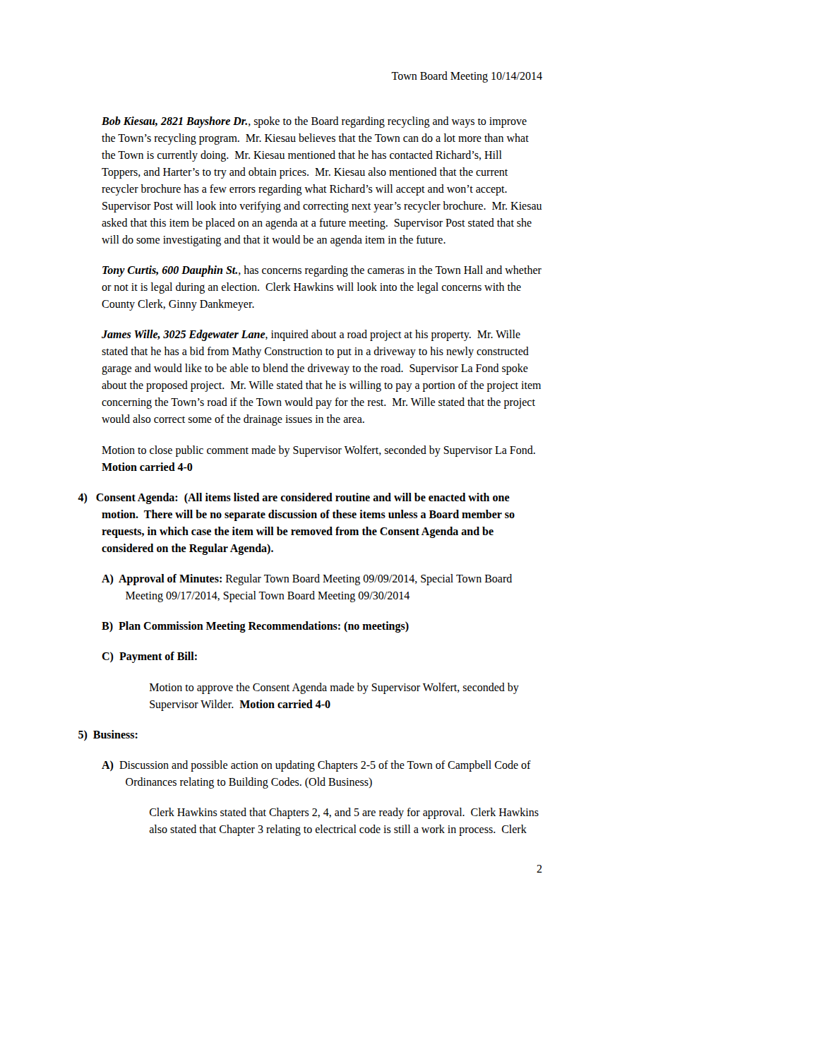Town Board Meeting 10/14/2014
Bob Kiesau, 2821 Bayshore Dr., spoke to the Board regarding recycling and ways to improve the Town’s recycling program. Mr. Kiesau believes that the Town can do a lot more than what the Town is currently doing. Mr. Kiesau mentioned that he has contacted Richard’s, Hill Toppers, and Harter’s to try and obtain prices. Mr. Kiesau also mentioned that the current recycler brochure has a few errors regarding what Richard’s will accept and won’t accept. Supervisor Post will look into verifying and correcting next year’s recycler brochure. Mr. Kiesau asked that this item be placed on an agenda at a future meeting. Supervisor Post stated that she will do some investigating and that it would be an agenda item in the future.
Tony Curtis, 600 Dauphin St., has concerns regarding the cameras in the Town Hall and whether or not it is legal during an election. Clerk Hawkins will look into the legal concerns with the County Clerk, Ginny Dankmeyer.
James Wille, 3025 Edgewater Lane, inquired about a road project at his property. Mr. Wille stated that he has a bid from Mathy Construction to put in a driveway to his newly constructed garage and would like to be able to blend the driveway to the road. Supervisor La Fond spoke about the proposed project. Mr. Wille stated that he is willing to pay a portion of the project item concerning the Town’s road if the Town would pay for the rest. Mr. Wille stated that the project would also correct some of the drainage issues in the area.
Motion to close public comment made by Supervisor Wolfert, seconded by Supervisor La Fond. Motion carried 4-0
4) Consent Agenda: (All items listed are considered routine and will be enacted with one motion. There will be no separate discussion of these items unless a Board member so requests, in which case the item will be removed from the Consent Agenda and be considered on the Regular Agenda).
A) Approval of Minutes: Regular Town Board Meeting 09/09/2014, Special Town Board Meeting 09/17/2014, Special Town Board Meeting 09/30/2014
B) Plan Commission Meeting Recommendations: (no meetings)
C) Payment of Bill:
Motion to approve the Consent Agenda made by Supervisor Wolfert, seconded by Supervisor Wilder. Motion carried 4-0
5) Business:
A) Discussion and possible action on updating Chapters 2-5 of the Town of Campbell Code of Ordinances relating to Building Codes. (Old Business)
Clerk Hawkins stated that Chapters 2, 4, and 5 are ready for approval. Clerk Hawkins also stated that Chapter 3 relating to electrical code is still a work in process. Clerk
2